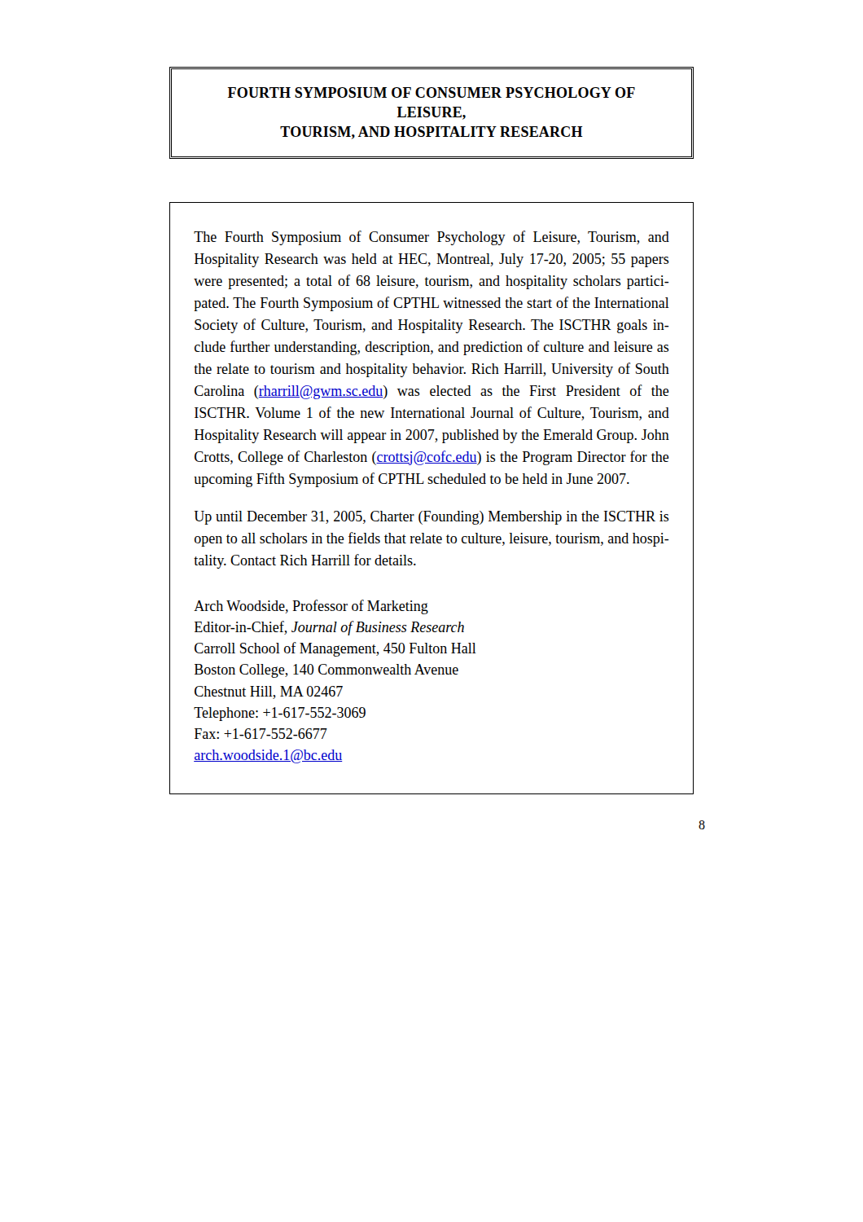FOURTH SYMPOSIUM OF CONSUMER PSYCHOLOGY OF LEISURE,
TOURISM, AND HOSPITALITY RESEARCH
The Fourth Symposium of Consumer Psychology of Leisure, Tourism, and Hospitality Research was held at HEC, Montreal, July 17-20, 2005; 55 papers were presented; a total of 68 leisure, tourism, and hospitality scholars participated. The Fourth Symposium of CPTHL witnessed the start of the International Society of Culture, Tourism, and Hospitality Research. The ISCTHR goals include further understanding, description, and prediction of culture and leisure as the relate to tourism and hospitality behavior. Rich Harrill, University of South Carolina (rharrill@gwm.sc.edu) was elected as the First President of the ISCTHR. Volume 1 of the new International Journal of Culture, Tourism, and Hospitality Research will appear in 2007, published by the Emerald Group. John Crotts, College of Charleston (crottsj@cofc.edu) is the Program Director for the upcoming Fifth Symposium of CPTHL scheduled to be held in June 2007.
Up until December 31, 2005, Charter (Founding) Membership in the ISCTHR is open to all scholars in the fields that relate to culture, leisure, tourism, and hospitality. Contact Rich Harrill for details.
Arch Woodside, Professor of Marketing
Editor-in-Chief, Journal of Business Research
Carroll School of Management, 450 Fulton Hall
Boston College, 140 Commonwealth Avenue
Chestnut Hill, MA 02467
Telephone: +1-617-552-3069
Fax: +1-617-552-6677
arch.woodside.1@bc.edu
8